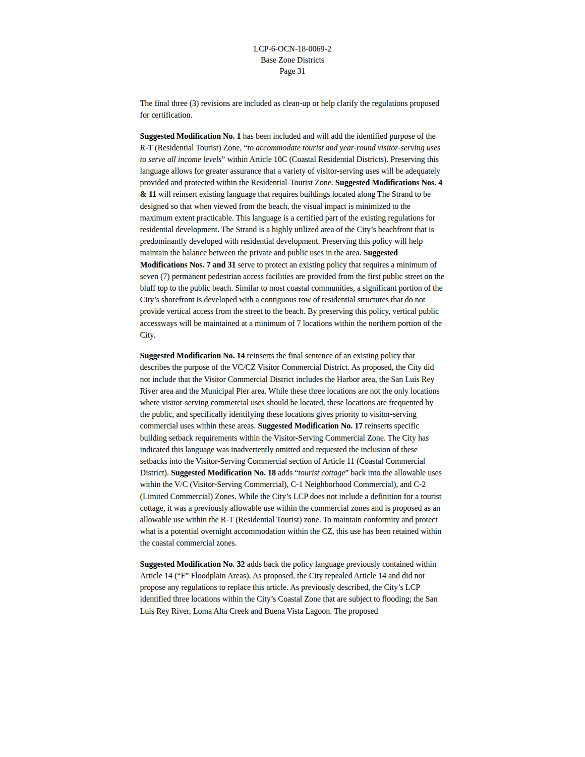LCP-6-OCN-18-0069-2
Base Zone Districts
Page 31
The final three (3) revisions are included as clean-up or help clarify the regulations proposed for certification.
Suggested Modification No. 1 has been included and will add the identified purpose of the R-T (Residential Tourist) Zone, “to accommodate tourist and year-round visitor-serving uses to serve all income levels” within Article 10C (Coastal Residential Districts). Preserving this language allows for greater assurance that a variety of visitor-serving uses will be adequately provided and protected within the Residential-Tourist Zone. Suggested Modifications Nos. 4 & 11 will reinsert existing language that requires buildings located along The Strand to be designed so that when viewed from the beach, the visual impact is minimized to the maximum extent practicable. This language is a certified part of the existing regulations for residential development. The Strand is a highly utilized area of the City’s beachfront that is predominantly developed with residential development. Preserving this policy will help maintain the balance between the private and public uses in the area. Suggested Modifications Nos. 7 and 31 serve to protect an existing policy that requires a minimum of seven (7) permanent pedestrian access facilities are provided from the first public street on the bluff top to the public beach. Similar to most coastal communities, a significant portion of the City’s shorefront is developed with a contiguous row of residential structures that do not provide vertical access from the street to the beach. By preserving this policy, vertical public accessways will be maintained at a minimum of 7 locations within the northern portion of the City.
Suggested Modification No. 14 reinserts the final sentence of an existing policy that describes the purpose of the VC/CZ Visitor Commercial District. As proposed, the City did not include that the Visitor Commercial District includes the Harbor area, the San Luis Rey River area and the Municipal Pier area. While these three locations are not the only locations where visitor-serving commercial uses should be located, these locations are frequented by the public, and specifically identifying these locations gives priority to visitor-serving commercial uses within these areas. Suggested Modification No. 17 reinserts specific building setback requirements within the Visitor-Serving Commercial Zone. The City has indicated this language was inadvertently omitted and requested the inclusion of these setbacks into the Visitor-Serving Commercial section of Article 11 (Coastal Commercial District). Suggested Modification No. 18 adds “tourist cottage” back into the allowable uses within the V/C (Visitor-Serving Commercial), C-1 Neighborhood Commercial), and C-2 (Limited Commercial) Zones. While the City’s LCP does not include a definition for a tourist cottage, it was a previously allowable use within the commercial zones and is proposed as an allowable use within the R-T (Residential Tourist) zone. To maintain conformity and protect what is a potential overnight accommodation within the CZ, this use has been retained within the coastal commercial zones.
Suggested Modification No. 32 adds back the policy language previously contained within Article 14 (“F” Floodplain Areas). As proposed, the City repealed Article 14 and did not propose any regulations to replace this article. As previously described, the City’s LCP identified three locations within the City’s Coastal Zone that are subject to flooding; the San Luis Rey River, Loma Alta Creek and Buena Vista Lagoon. The proposed